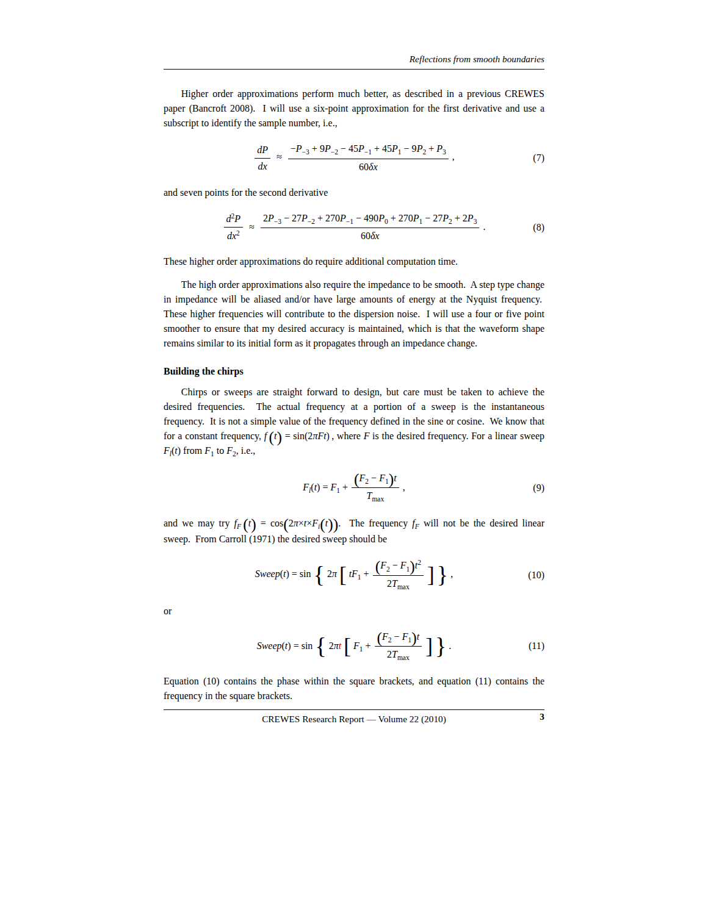Reflections from smooth boundaries
Higher order approximations perform much better, as described in a previous CREWES paper (Bancroft 2008). I will use a six-point approximation for the first derivative and use a subscript to identify the sample number, i.e.,
dP dx ≈ −P−3 + 9P−2 − 45P−1 + 45P 1 − 9P 2 + P 3 60δx ,
(7)
and seven points for the second derivative
d 2 P dx 2 ≈ 2P−3 − 27P−2 + 270P−1 − 490P 0 + 270P 1 − 27P 2 + 2P 3 60δx .
(8)
These higher order approximations do require additional computation time.
The high order approximations also require the impedance to be smooth. A step type change in impedance will be aliased and/or have large amounts of energy at the Nyquist frequency. These higher frequencies will contribute to the dispersion noise. I will use a four or five point smoother to ensure that my desired accuracy is maintained, which is that the waveform shape remains similar to its initial form as it propagates through an impedance change.
Building the chirps
Chirps or sweeps are straight forward to design, but care must be taken to achieve the desired frequencies. The actual frequency at a portion of a sweep is the instantaneous frequency. It is not a simple value of the frequency defined in the sine or cosine. We know that for a constant frequency, f (t) = sin(2πFt) , where F is the desired frequency. For a linear sweep Fl(t) from F 1 to F 2, i.e.,
Fl(t) = F 1 + (F 2 − F 1) t Tmax ,
(9)
and we may try fF (t) = cos(2π×t×Fi(t)). The frequency fF will not be the desired linear sweep. From Carroll (1971) the desired sweep should be
Sweep(t) = sin { 2π [ tF 1 + (F 2 − F 1) t 2 2Tmax ] } ,
(10)
or
Sweep(t) = sin { 2πt [ F 1 + (F 2 − F 1) t 2Tmax ] } .
(11)
Equation (10) contains the phase within the square brackets, and equation (11) contains the frequency in the square brackets.
CREWES Research Report — Volume 22 (2010) 3